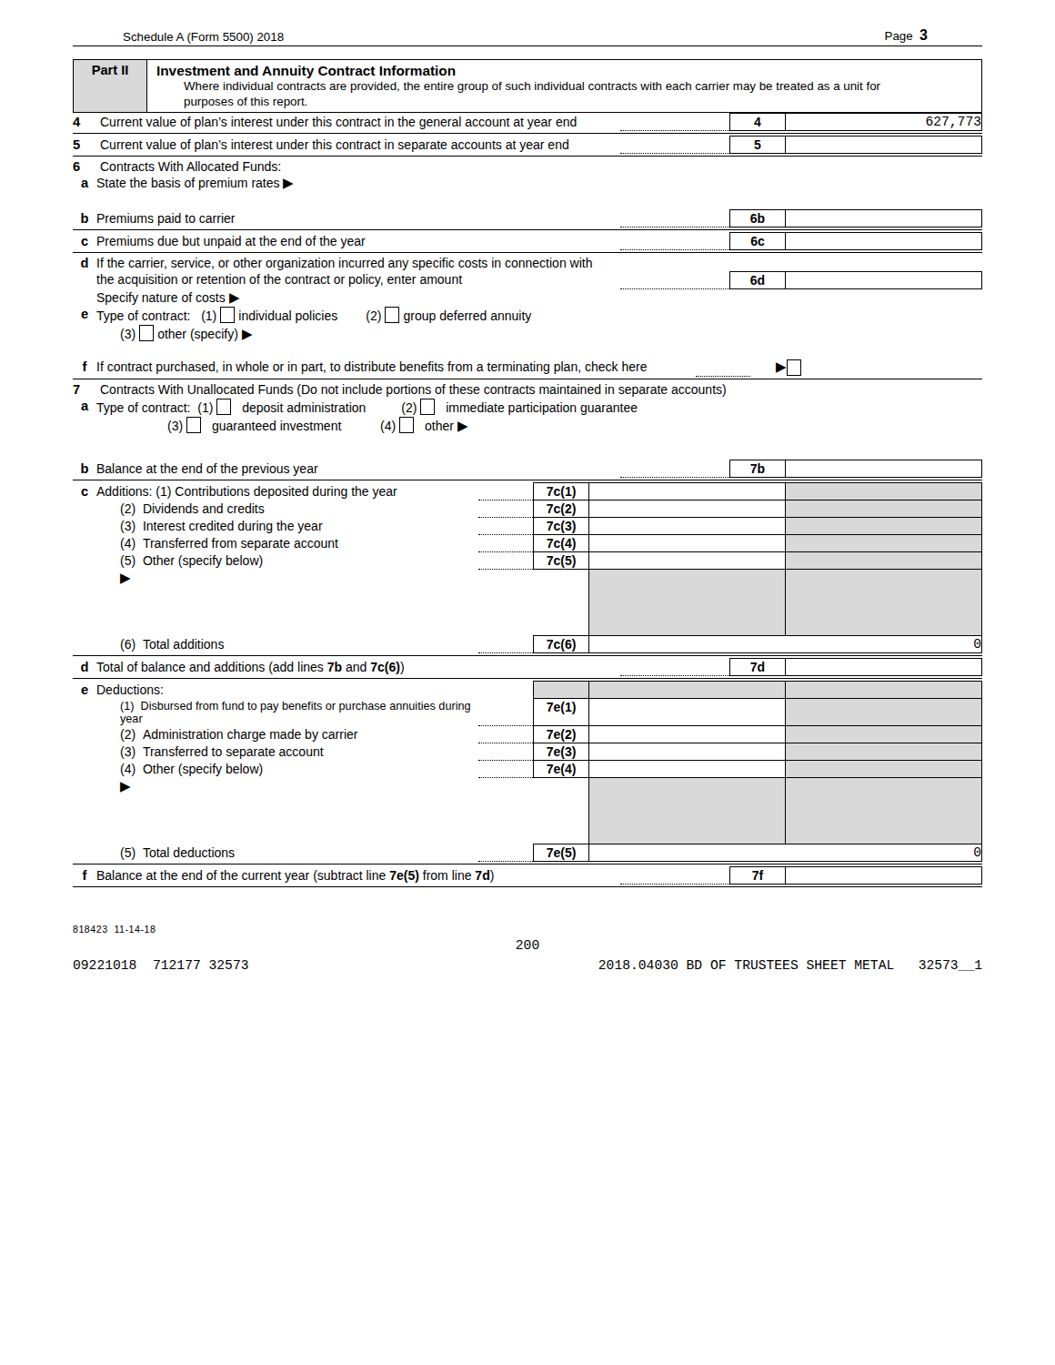Schedule A (Form 5500) 2018
Page 3
Part II
Investment and Annuity Contract Information
Where individual contracts are provided, the entire group of such individual contracts with each carrier may be treated as a unit for
purposes of this report.
| 4 | Current value of plan’s interest under this contract in the general account at year end | | 4 | 627,773 |
| 5 | Current value of plan’s interest under this contract in separate accounts at year end | | 5 | |
| 6 | Contracts With Allocated Funds: |
| a | State the basis of premium rates ▶ |
| b | Premiums paid to carrier | | 6b | |
| c | Premiums due but unpaid at the end of the year | | 6c | |
| d | If the carrier, service, or other organization incurred any specific costs in connection with | | |
| | the acquisition or retention of the contract or policy, enter amount | | 6d | |
| | Specify nature of costs ▶ |
| e | Type of contract: (1) individual policies (2) group deferred annuity |
| | (3) other (specify) ▶ |
| f | If contract purchased, in whole or in part, to distribute benefits from a terminating plan, check here | | ▶ | |
| 7 | Contracts With Unallocated Funds (Do not include portions of these contracts maintained in separate accounts) |
| a | Type of contract: (1) deposit administration (2) immediate participation guarantee |
| | (3) guaranteed investment (4) other ▶ |
| b | Balance at the end of the previous year | | 7b | |
| c | Additions: (1) Contributions deposited during the year | | 7c(1) | | |
| | (2) Dividends and credits | | 7c(2) | | |
| | (3) Interest credited during the year | | 7c(3) | | |
| | (4) Transferred from separate account | | 7c(4) | | |
| | (5) Other (specify below) | | 7c(5) | | |
| | ▶ | | |
| | (6) Total additions | | 7c(6) | 0 |
| d | Total of balance and additions (add lines 7b and 7c(6) ) | | 7d | |
| e | Deductions: | | | | |
| | (1) Disbursed from fund to pay benefits or purchase annuities during year | | 7e(1) | | |
| | (2) Administration charge made by carrier | | 7e(2) | | |
| | (3) Transferred to separate account | | 7e(3) | | |
| | (4) Other (specify below) | | 7e(4) | | |
| | ▶ | | |
| | (5) Total deductions | | 7e(5) | 0 |
| f | Balance at the end of the current year (subtract line 7e(5) from line 7d ) | | 7f | |
818423 11-14-18
200
09221018 712177 32573 2018.04030 BD OF TRUSTEES SHEET METAL 32573__1